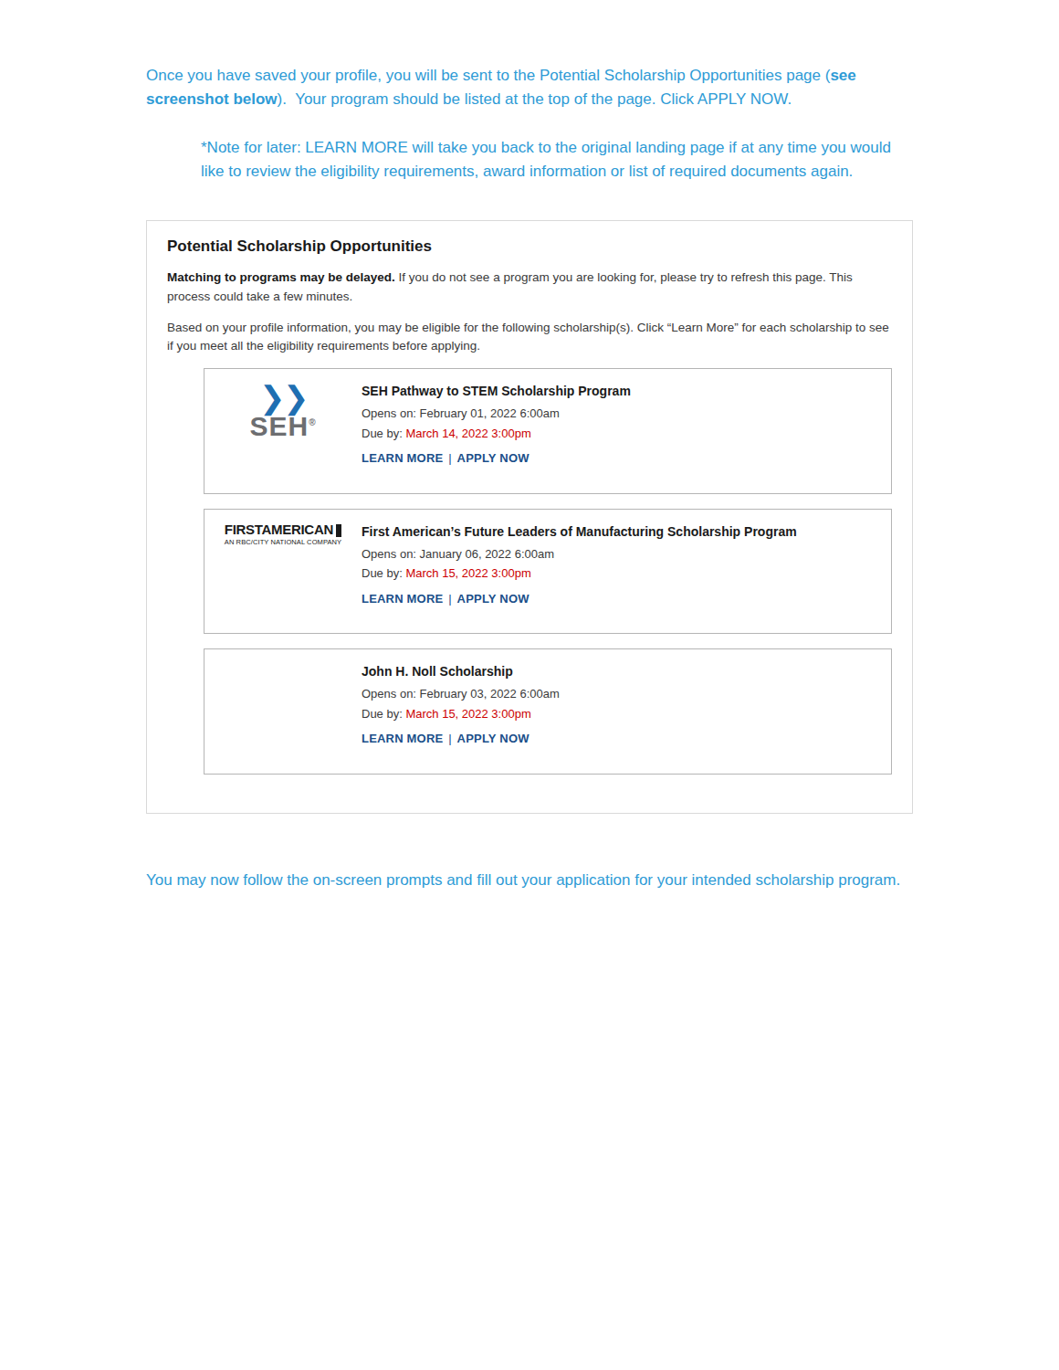Once you have saved your profile, you will be sent to the Potential Scholarship Opportunities page (see screenshot below). Your program should be listed at the top of the page. Click APPLY NOW.
*Note for later: LEARN MORE will take you back to the original landing page if at any time you would like to review the eligibility requirements, award information or list of required documents again.
Potential Scholarship Opportunities
Matching to programs may be delayed. If you do not see a program you are looking for, please try to refresh this page. This process could take a few minutes.
Based on your profile information, you may be eligible for the following scholarship(s). Click “Learn More” for each scholarship to see if you meet all the eligibility requirements before applying.
❯❯
SEH®
SEH Pathway to STEM Scholarship Program
Opens on: February 01, 2022 6:00am
Due by: March 14, 2022 3:00pm
LEARN MORE | APPLY NOW
FIRSTAMERICAN
AN RBC/CITY NATIONAL COMPANY
First American’s Future Leaders of Manufacturing Scholarship Program
Opens on: January 06, 2022 6:00am
Due by: March 15, 2022 3:00pm
LEARN MORE | APPLY NOW
John H. Noll Scholarship
Opens on: February 03, 2022 6:00am
Due by: March 15, 2022 3:00pm
LEARN MORE | APPLY NOW
You may now follow the on-screen prompts and fill out your application for your intended scholarship program.